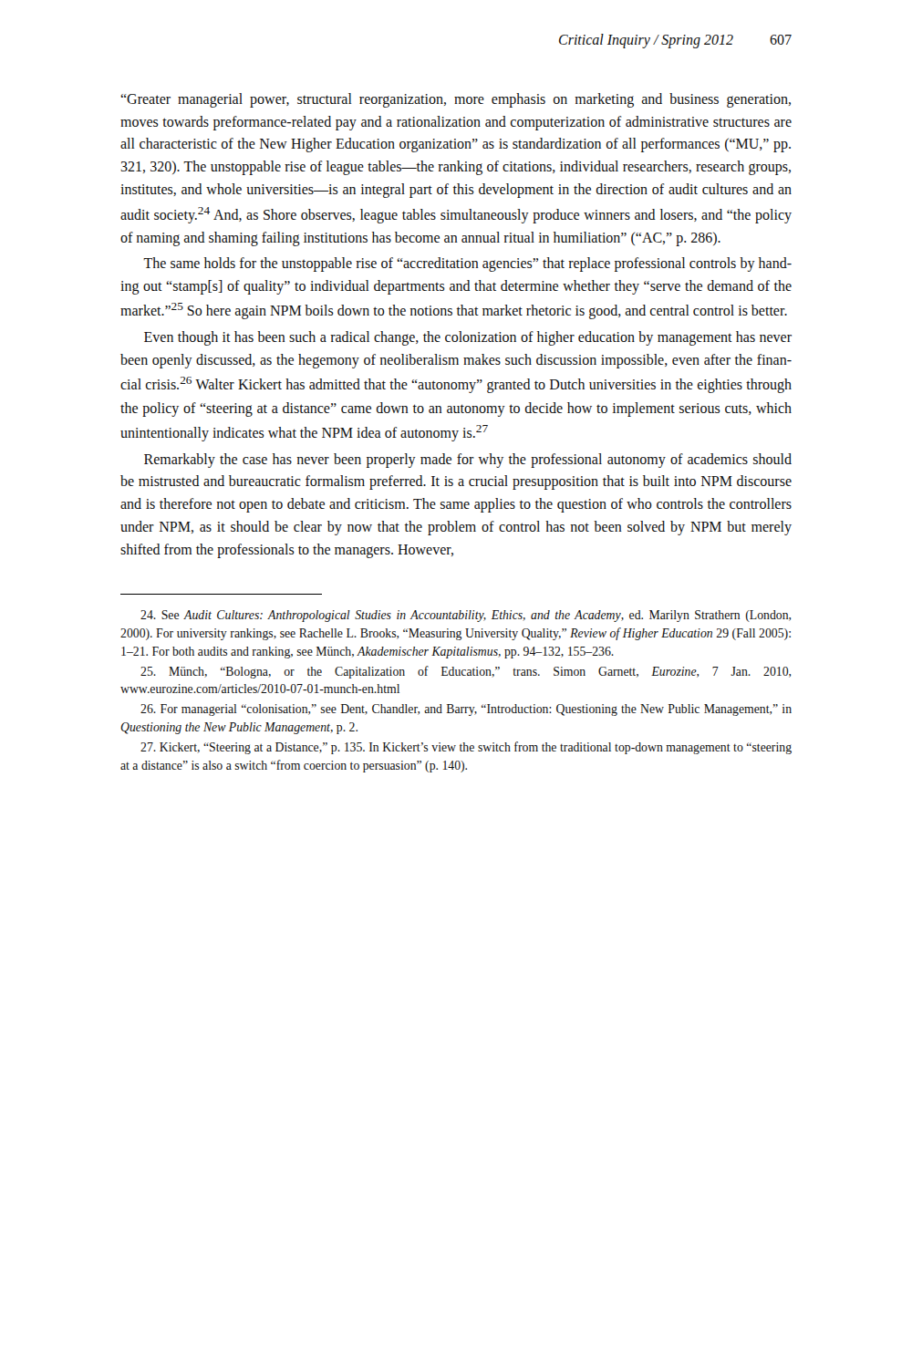Critical Inquiry / Spring 2012607
“Greater managerial power, structural reorganization, more emphasis on marketing and business generation, moves towards preformance-related pay and a rationalization and computerization of administrative structures are all characteristic of the New Higher Education organization” as is standardization of all performances (“MU,” pp. 321, 320). The unstoppable rise of league tables—the ranking of citations, individual researchers, research groups, institutes, and whole universities—is an integral part of this development in the direction of audit cultures and an audit society.24 And, as Shore observes, league tables simultaneously produce winners and losers, and “the policy of naming and shaming failing institutions has become an annual ritual in humiliation” (“AC,” p. 286).
The same holds for the unstoppable rise of “accreditation agencies” that replace professional controls by handing out “stamp[s] of quality” to individual departments and that determine whether they “serve the demand of the market.”25 So here again NPM boils down to the notions that market rhetoric is good, and central control is better.
Even though it has been such a radical change, the colonization of higher education by management has never been openly discussed, as the hegemony of neoliberalism makes such discussion impossible, even after the financial crisis.26 Walter Kickert has admitted that the “autonomy” granted to Dutch universities in the eighties through the policy of “steering at a distance” came down to an autonomy to decide how to implement serious cuts, which unintentionally indicates what the NPM idea of autonomy is.27
Remarkably the case has never been properly made for why the professional autonomy of academics should be mistrusted and bureaucratic formalism preferred. It is a crucial presupposition that is built into NPM discourse and is therefore not open to debate and criticism. The same applies to the question of who controls the controllers under NPM, as it should be clear by now that the problem of control has not been solved by NPM but merely shifted from the professionals to the managers. However,
See Audit Cultures: Anthropological Studies in Accountability, Ethics, and the Academy, ed. Marilyn Strathern (London, 2000). For university rankings, see Rachelle L. Brooks, “Measuring University Quality,” Review of Higher Education 29 (Fall 2005): 1–21. For both audits and ranking, see Münch, Akademischer Kapitalismus, pp. 94–132, 155–236.
Münch, “Bologna, or the Capitalization of Education,” trans. Simon Garnett, Eurozine, 7 Jan. 2010, www.eurozine.com/articles/2010-07-01-munch-en.html
For managerial “colonisation,” see Dent, Chandler, and Barry, “Introduction: Questioning the New Public Management,” in Questioning the New Public Management, p. 2.
Kickert, “Steering at a Distance,” p. 135. In Kickert’s view the switch from the traditional top-down management to “steering at a distance” is also a switch “from coercion to persuasion” (p. 140).